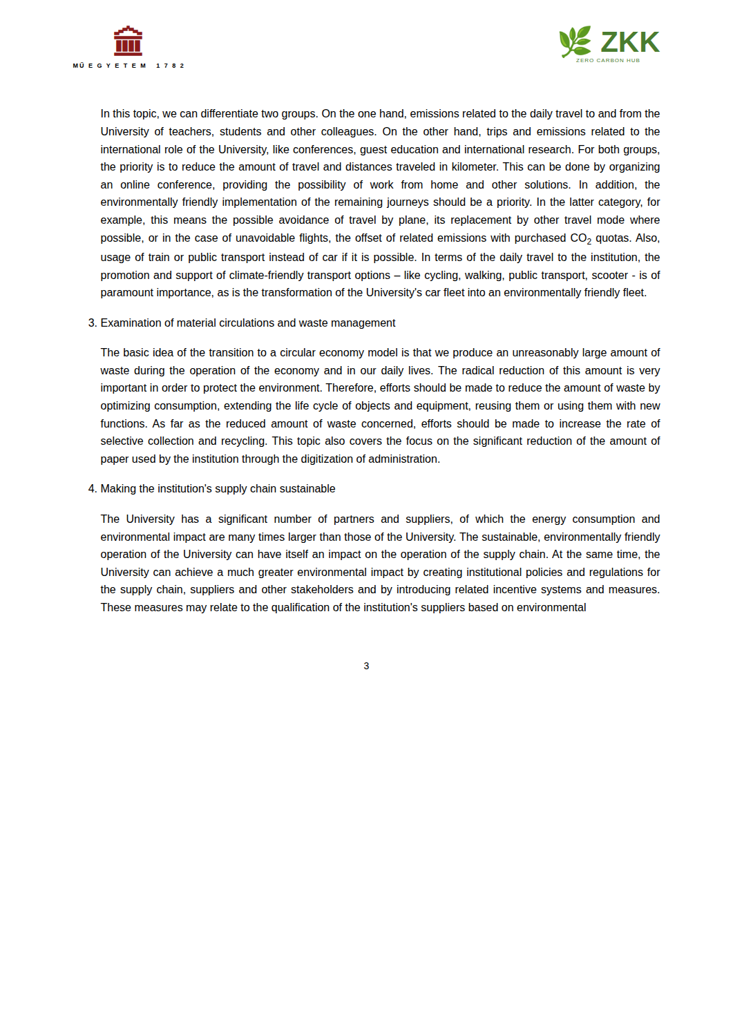🏛
MŰ E G Y E T E M 1 7 8 2
🌿 ZKK
ZERO CARBON HUB
In this topic, we can differentiate two groups. On the one hand, emissions related to the daily travel to and from the University of teachers, students and other colleagues. On the other hand, trips and emissions related to the international role of the University, like conferences, guest education and international research. For both groups, the priority is to reduce the amount of travel and distances traveled in kilometer. This can be done by organizing an online conference, providing the possibility of work from home and other solutions. In addition, the environmentally friendly implementation of the remaining journeys should be a priority. In the latter category, for example, this means the possible avoidance of travel by plane, its replacement by other travel mode where possible, or in the case of unavoidable flights, the offset of related emissions with purchased CO2 quotas. Also, usage of train or public transport instead of car if it is possible. In terms of the daily travel to the institution, the promotion and support of climate-friendly transport options – like cycling, walking, public transport, scooter - is of paramount importance, as is the transformation of the University's car fleet into an environmentally friendly fleet.
Examination of material circulations and waste management
The basic idea of the transition to a circular economy model is that we produce an unreasonably large amount of waste during the operation of the economy and in our daily lives. The radical reduction of this amount is very important in order to protect the environment. Therefore, efforts should be made to reduce the amount of waste by optimizing consumption, extending the life cycle of objects and equipment, reusing them or using them with new functions. As far as the reduced amount of waste concerned, efforts should be made to increase the rate of selective collection and recycling. This topic also covers the focus on the significant reduction of the amount of paper used by the institution through the digitization of administration.
Making the institution's supply chain sustainable
The University has a significant number of partners and suppliers, of which the energy consumption and environmental impact are many times larger than those of the University. The sustainable, environmentally friendly operation of the University can have itself an impact on the operation of the supply chain. At the same time, the University can achieve a much greater environmental impact by creating institutional policies and regulations for the supply chain, suppliers and other stakeholders and by introducing related incentive systems and measures. These measures may relate to the qualification of the institution's suppliers based on environmental
3